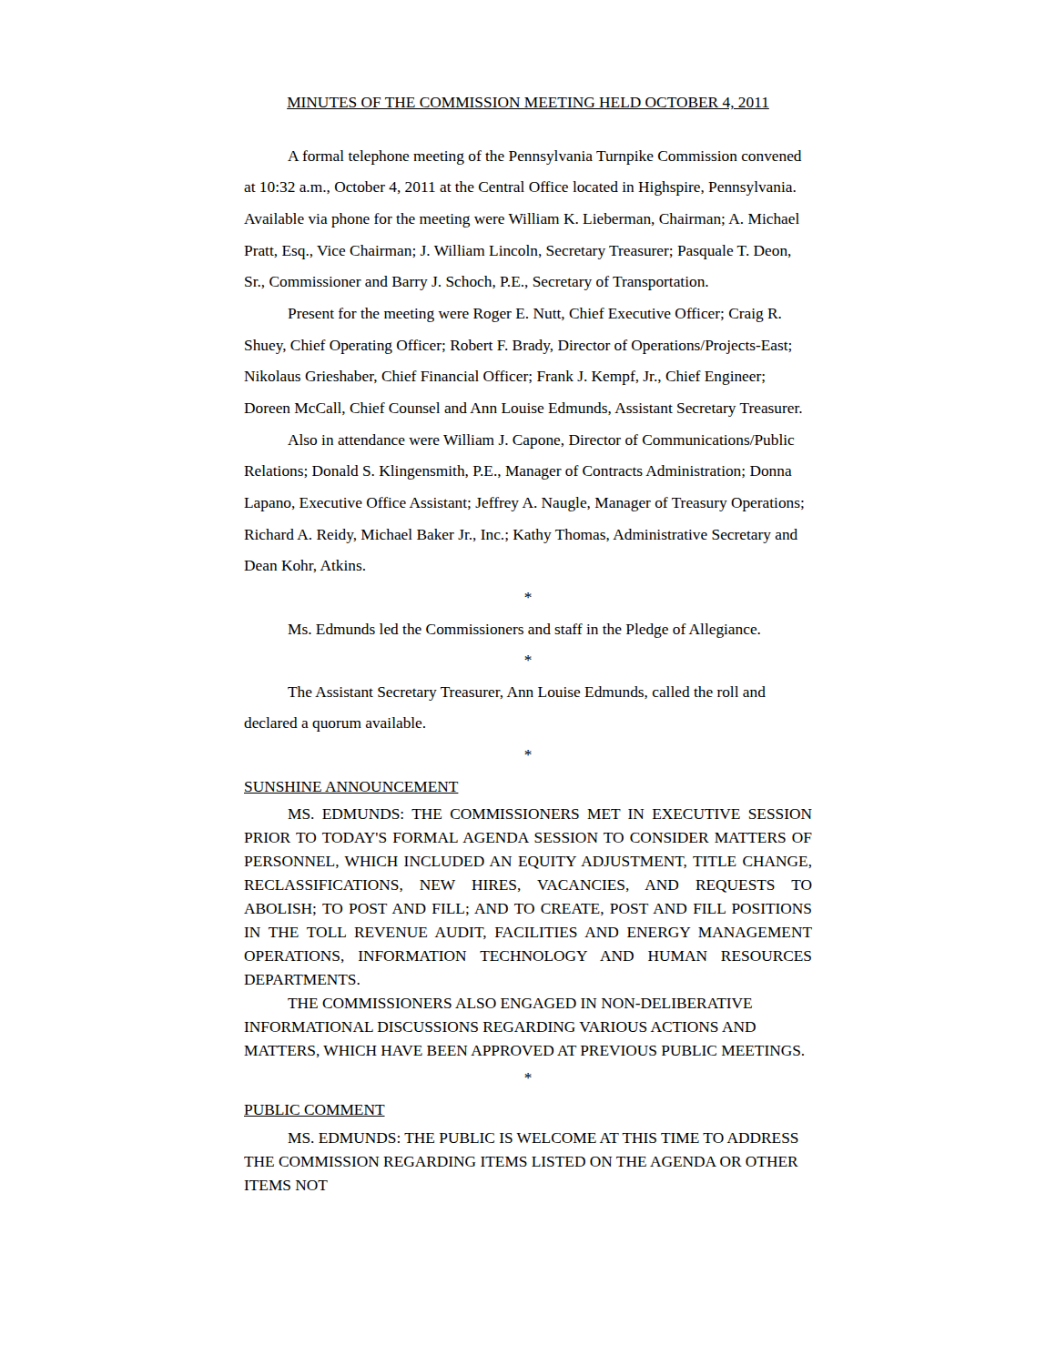MINUTES OF THE COMMISSION MEETING HELD OCTOBER 4, 2011
A formal telephone meeting of the Pennsylvania Turnpike Commission convened at 10:32 a.m., October 4, 2011 at the Central Office located in Highspire, Pennsylvania. Available via phone for the meeting were William K. Lieberman, Chairman; A. Michael Pratt, Esq., Vice Chairman; J. William Lincoln, Secretary Treasurer; Pasquale T. Deon, Sr., Commissioner and Barry J. Schoch, P.E., Secretary of Transportation.
Present for the meeting were Roger E. Nutt, Chief Executive Officer; Craig R. Shuey, Chief Operating Officer; Robert F. Brady, Director of Operations/Projects-East; Nikolaus Grieshaber, Chief Financial Officer; Frank J. Kempf, Jr., Chief Engineer; Doreen McCall, Chief Counsel and Ann Louise Edmunds, Assistant Secretary Treasurer.
Also in attendance were William J. Capone, Director of Communications/Public Relations; Donald S. Klingensmith, P.E., Manager of Contracts Administration; Donna Lapano, Executive Office Assistant; Jeffrey A. Naugle, Manager of Treasury Operations; Richard A. Reidy, Michael Baker Jr., Inc.; Kathy Thomas, Administrative Secretary and Dean Kohr, Atkins.
*
Ms. Edmunds led the Commissioners and staff in the Pledge of Allegiance.
*
The Assistant Secretary Treasurer, Ann Louise Edmunds, called the roll and declared a quorum available.
*
SUNSHINE ANNOUNCEMENT
MS. EDMUNDS: THE COMMISSIONERS MET IN EXECUTIVE SESSION PRIOR TO TODAY'S FORMAL AGENDA SESSION TO CONSIDER MATTERS OF PERSONNEL, WHICH INCLUDED AN EQUITY ADJUSTMENT, TITLE CHANGE, RECLASSIFICATIONS, NEW HIRES, VACANCIES, AND REQUESTS TO ABOLISH; TO POST AND FILL; AND TO CREATE, POST AND FILL POSITIONS IN THE TOLL REVENUE AUDIT, FACILITIES AND ENERGY MANAGEMENT OPERATIONS, INFORMATION TECHNOLOGY AND HUMAN RESOURCES DEPARTMENTS.
THE COMMISSIONERS ALSO ENGAGED IN NON-DELIBERATIVE INFORMATIONAL DISCUSSIONS REGARDING VARIOUS ACTIONS AND MATTERS, WHICH HAVE BEEN APPROVED AT PREVIOUS PUBLIC MEETINGS.
*
PUBLIC COMMENT
MS. EDMUNDS: THE PUBLIC IS WELCOME AT THIS TIME TO ADDRESS THE COMMISSION REGARDING ITEMS LISTED ON THE AGENDA OR OTHER ITEMS NOT